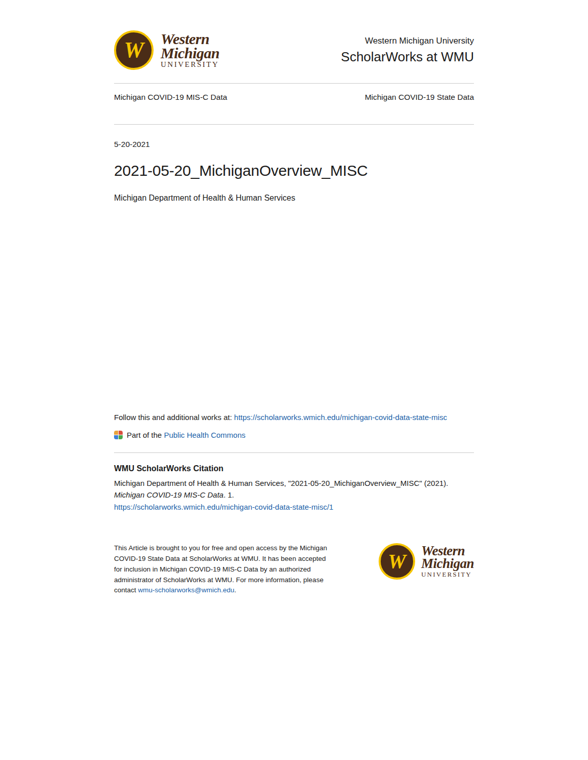W
Western Michigan UNIVERSITY
Western Michigan University
ScholarWorks at WMU
Michigan COVID-19 MIS-C Data
Michigan COVID-19 State Data
5-20-2021
2021-05-20_MichiganOverview_MISC
Michigan Department of Health & Human Services
Follow this and additional works at: https://scholarworks.wmich.edu/michigan-covid-data-state-misc
Part of the Public Health Commons
WMU ScholarWorks Citation
Michigan Department of Health & Human Services, "2021-05-20_MichiganOverview_MISC" (2021). Michigan COVID-19 MIS-C Data. 1.
https://scholarworks.wmich.edu/michigan-covid-data-state-misc/1
This Article is brought to you for free and open access by the Michigan COVID-19 State Data at ScholarWorks at WMU. It has been accepted for inclusion in Michigan COVID-19 MIS-C Data by an authorized administrator of ScholarWorks at WMU. For more information, please contact wmu-scholarworks@wmich.edu.
W
Western Michigan UNIVERSITY